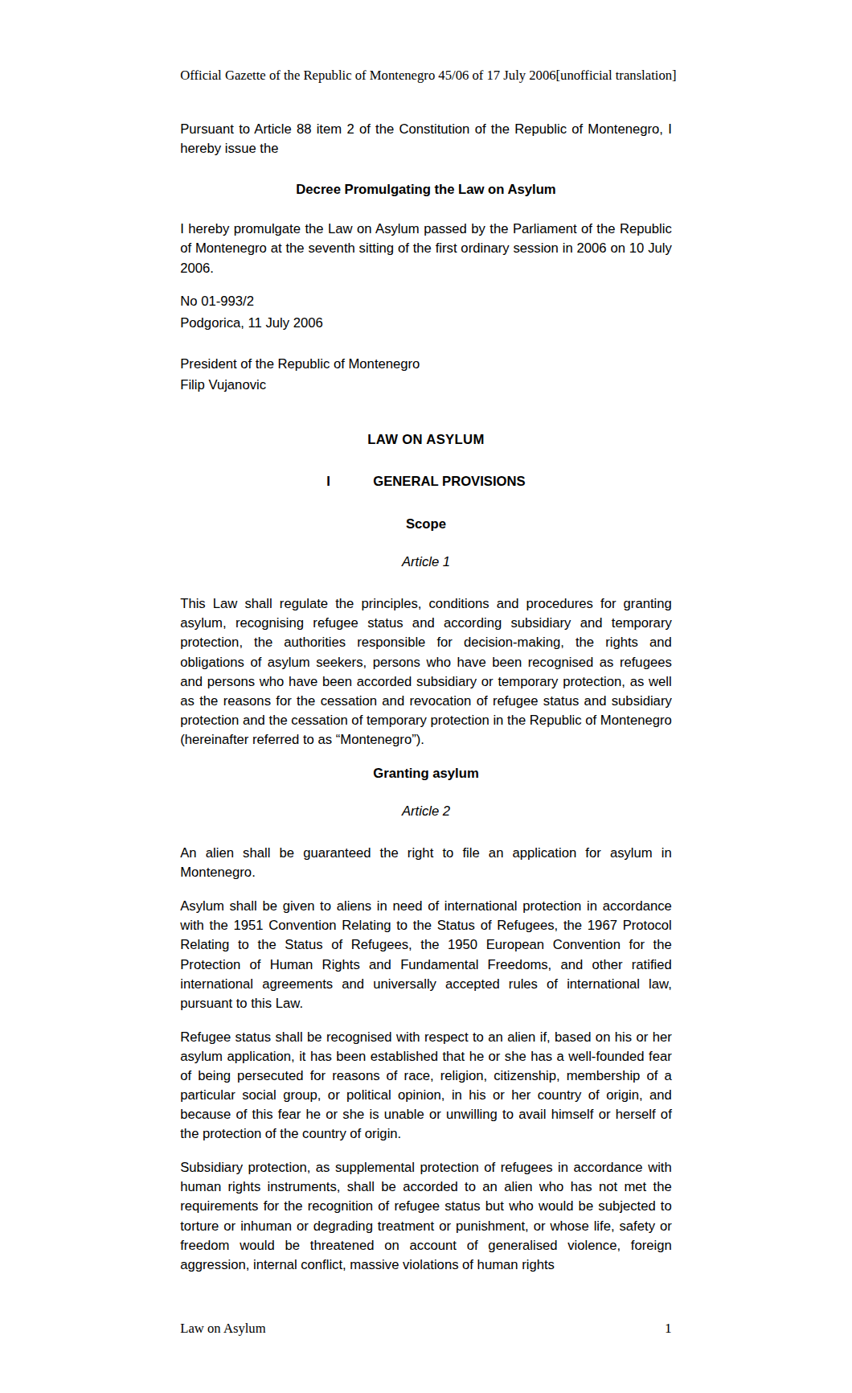Official Gazette of the Republic of Montenegro 45/06 of 17 July 2006 [unofficial translation]
Pursuant to Article 88 item 2 of the Constitution of the Republic of Montenegro, I hereby issue the
Decree Promulgating the Law on Asylum
I hereby promulgate the Law on Asylum passed by the Parliament of the Republic of Montenegro at the seventh sitting of the first ordinary session in 2006 on 10 July 2006.
No 01-993/2
Podgorica, 11 July 2006
President of the Republic of Montenegro
Filip Vujanovic
LAW ON ASYLUM
IGENERAL PROVISIONS
Scope
Article 1
This Law shall regulate the principles, conditions and procedures for granting asylum, recognising refugee status and according subsidiary and temporary protection, the authorities responsible for decision-making, the rights and obligations of asylum seekers, persons who have been recognised as refugees and persons who have been accorded subsidiary or temporary protection, as well as the reasons for the cessation and revocation of refugee status and subsidiary protection and the cessation of temporary protection in the Republic of Montenegro (hereinafter referred to as “Montenegro”).
Granting asylum
Article 2
An alien shall be guaranteed the right to file an application for asylum in Montenegro.
Asylum shall be given to aliens in need of international protection in accordance with the 1951 Convention Relating to the Status of Refugees, the 1967 Protocol Relating to the Status of Refugees, the 1950 European Convention for the Protection of Human Rights and Fundamental Freedoms, and other ratified international agreements and universally accepted rules of international law, pursuant to this Law.
Refugee status shall be recognised with respect to an alien if, based on his or her asylum application, it has been established that he or she has a well-founded fear of being persecuted for reasons of race, religion, citizenship, membership of a particular social group, or political opinion, in his or her country of origin, and because of this fear he or she is unable or unwilling to avail himself or herself of the protection of the country of origin.
Subsidiary protection, as supplemental protection of refugees in accordance with human rights instruments, shall be accorded to an alien who has not met the requirements for the recognition of refugee status but who would be subjected to torture or inhuman or degrading treatment or punishment, or whose life, safety or freedom would be threatened on account of generalised violence, foreign aggression, internal conflict, massive violations of human rights
Law on Asylum 1